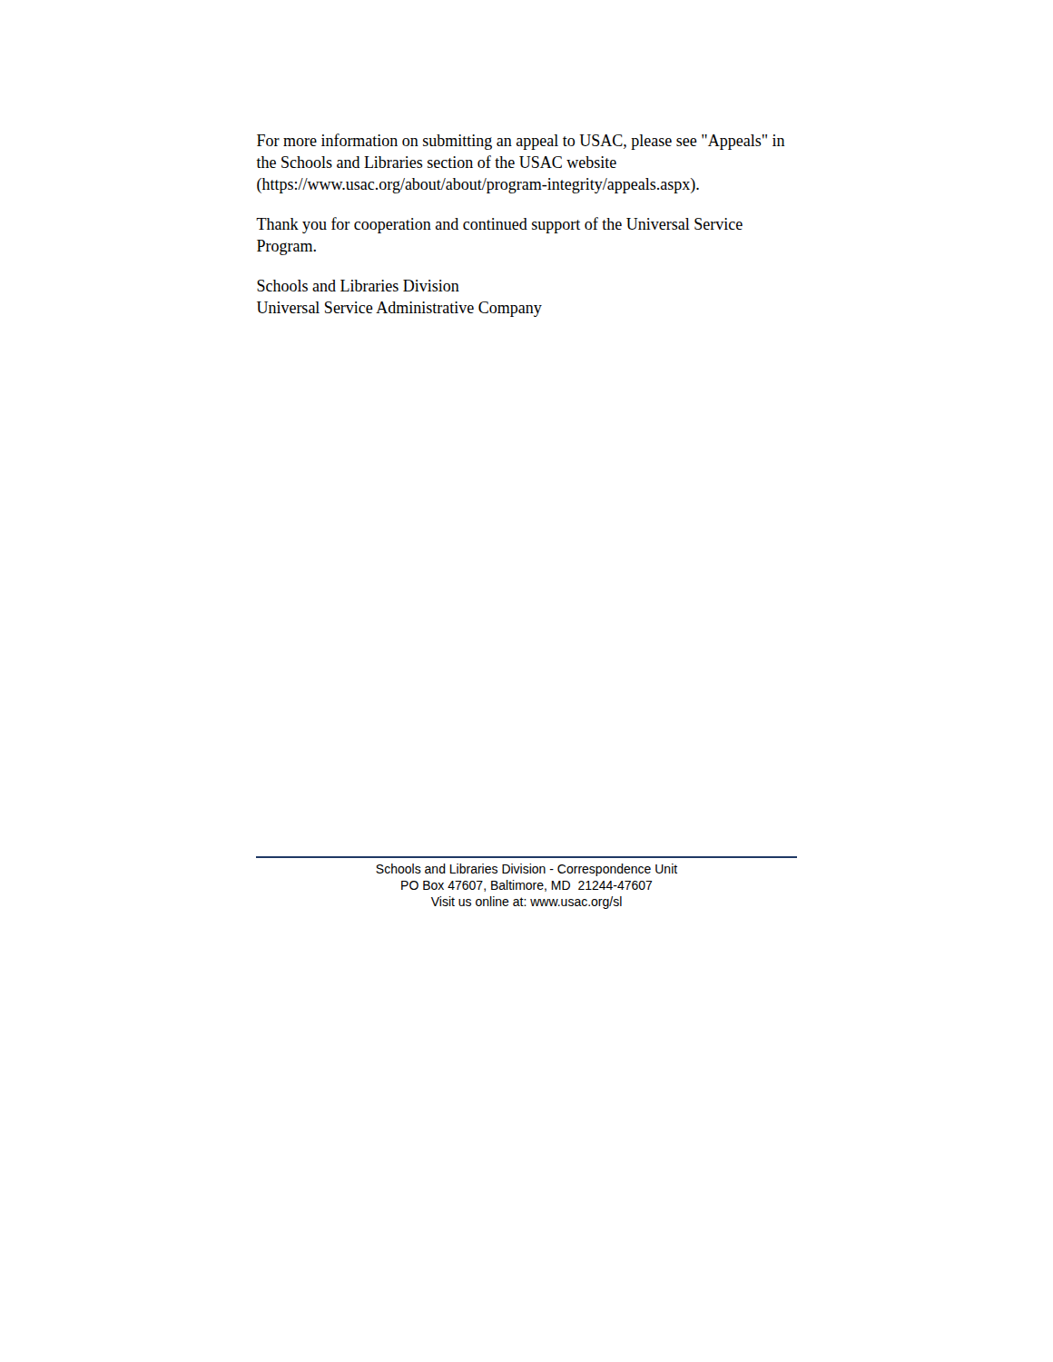For more information on submitting an appeal to USAC, please see "Appeals" in the Schools and Libraries section of the USAC website (https://www.usac.org/about/about/program-integrity/appeals.aspx).
Thank you for cooperation and continued support of the Universal Service Program.
Schools and Libraries Division
Universal Service Administrative Company
Schools and Libraries Division - Correspondence Unit
PO Box 47607, Baltimore, MD 21244-47607
Visit us online at: www.usac.org/sl